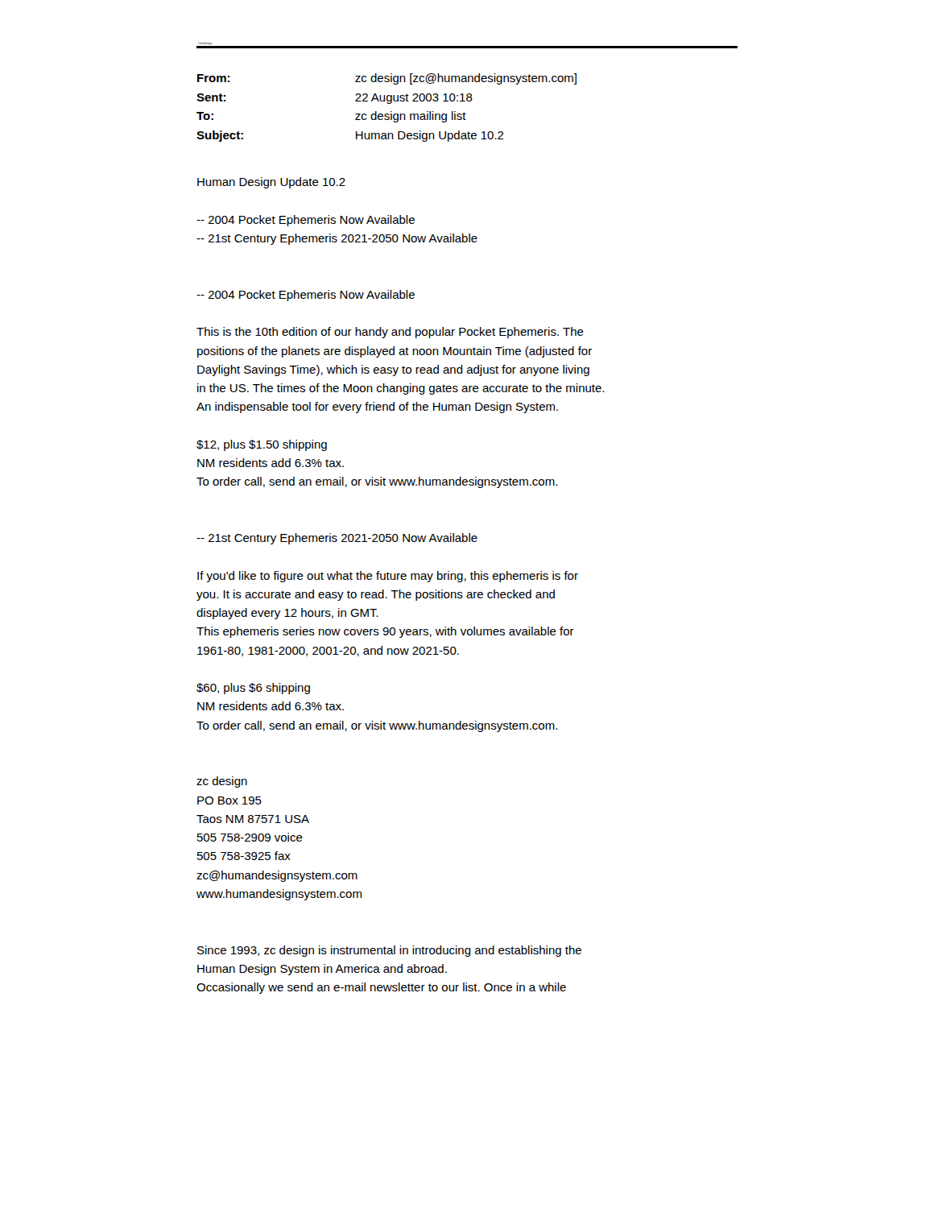Challenge
| From: | zc design [zc@humandesignsystem.com] |
| Sent: | 22 August 2003 10:18 |
| To: | zc design mailing list |
| Subject: | Human Design Update 10.2 |
Human Design Update 10.2
-- 2004 Pocket Ephemeris Now Available
-- 21st Century Ephemeris 2021-2050 Now Available
-- 2004 Pocket Ephemeris Now Available
This is the 10th edition of our handy and popular Pocket Ephemeris. The
positions of the planets are displayed at noon Mountain Time (adjusted for
Daylight Savings Time), which is easy to read and adjust for anyone living
in the US. The times of the Moon changing gates are accurate to the minute.
An indispensable tool for every friend of the Human Design System.
$12, plus $1.50 shipping
NM residents add 6.3% tax.
To order call, send an email, or visit www.humandesignsystem.com.
-- 21st Century Ephemeris 2021-2050 Now Available
If you'd like to figure out what the future may bring, this ephemeris is for
you. It is accurate and easy to read. The positions are checked and
displayed every 12 hours, in GMT.
This ephemeris series now covers 90 years, with volumes available for
1961-80, 1981-2000, 2001-20, and now 2021-50.
$60, plus $6 shipping
NM residents add 6.3% tax.
To order call, send an email, or visit www.humandesignsystem.com.
zc design
PO Box 195
Taos NM 87571 USA
505 758-2909 voice
505 758-3925 fax
zc@humandesignsystem.com
www.humandesignsystem.com
Since 1993, zc design is instrumental in introducing and establishing the
Human Design System in America and abroad.
Occasionally we send an e-mail newsletter to our list. Once in a while